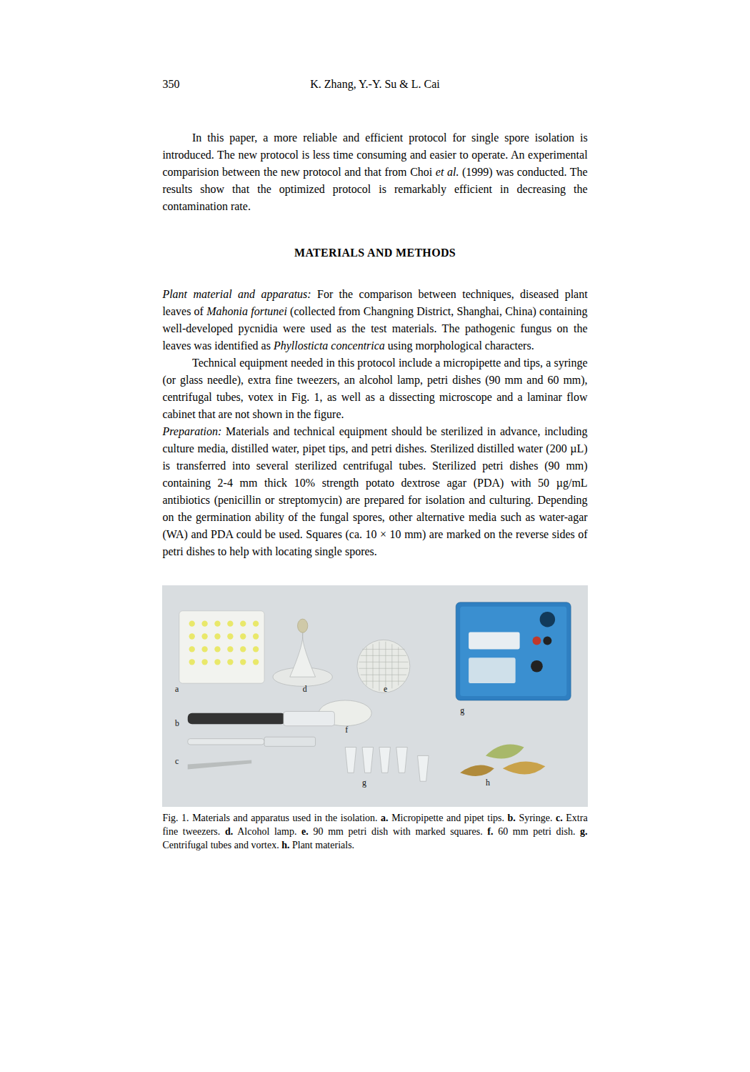350
K. Zhang, Y.-Y. Su & L. Cai
In this paper, a more reliable and efficient protocol for single spore isolation is introduced. The new protocol is less time consuming and easier to operate. An experimental comparision between the new protocol and that from Choi et al. (1999) was conducted. The results show that the optimized protocol is remarkably efficient in decreasing the contamination rate.
MATERIALS AND METHODS
Plant material and apparatus: For the comparison between techniques, diseased plant leaves of Mahonia fortunei (collected from Changning District, Shanghai, China) containing well-developed pycnidia were used as the test materials. The pathogenic fungus on the leaves was identified as Phyllosticta concentrica using morphological characters.
Technical equipment needed in this protocol include a micropipette and tips, a syringe (or glass needle), extra fine tweezers, an alcohol lamp, petri dishes (90 mm and 60 mm), centrifugal tubes, votex in Fig. 1, as well as a dissecting microscope and a laminar flow cabinet that are not shown in the figure.
Preparation: Materials and technical equipment should be sterilized in advance, including culture media, distilled water, pipet tips, and petri dishes. Sterilized distilled water (200 µL) is transferred into several sterilized centrifugal tubes. Sterilized petri dishes (90 mm) containing 2-4 mm thick 10% strength potato dextrose agar (PDA) with 50 µg/mL antibiotics (penicillin or streptomycin) are prepared for isolation and culturing. Depending on the germination ability of the fungal spores, other alternative media such as water-agar (WA) and PDA could be used. Squares (ca. 10 × 10 mm) are marked on the reverse sides of petri dishes to help with locating single spores.
Fig. 1. Materials and apparatus used in the isolation. a. Micropipette and pipet tips. b. Syringe. c. Extra fine tweezers. d. Alcohol lamp. e. 90 mm petri dish with marked squares. f. 60 mm petri dish. g. Centrifugal tubes and vortex. h. Plant materials.